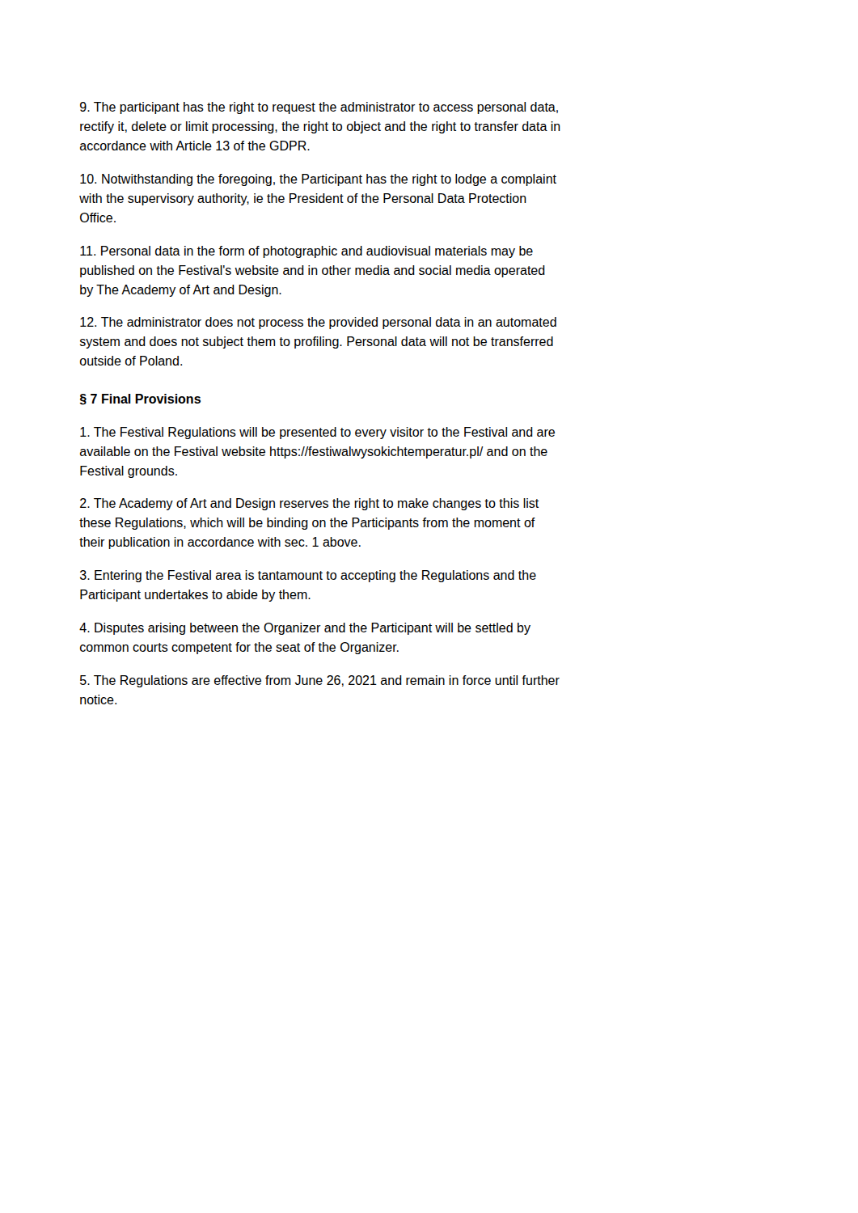9. The participant has the right to request the administrator to access personal data, rectify it, delete or limit processing, the right to object and the right to transfer data in accordance with Article 13 of the GDPR.
10. Notwithstanding the foregoing, the Participant has the right to lodge a complaint with the supervisory authority, ie the President of the Personal Data Protection Office.
11. Personal data in the form of photographic and audiovisual materials may be published on the Festival's website and in other media and social media operated by The Academy of Art and Design.
12. The administrator does not process the provided personal data in an automated system and does not subject them to profiling. Personal data will not be transferred outside of Poland.
§ 7 Final Provisions
1. The Festival Regulations will be presented to every visitor to the Festival and are available on the Festival website https://festiwalwysokichtemperatur.pl/ and on the Festival grounds.
2. The Academy of Art and Design reserves the right to make changes to this list these Regulations, which will be binding on the Participants from the moment of their publication in accordance with sec. 1 above.
3. Entering the Festival area is tantamount to accepting the Regulations and the Participant undertakes to abide by them.
4. Disputes arising between the Organizer and the Participant will be settled by common courts competent for the seat of the Organizer.
5. The Regulations are effective from June 26, 2021 and remain in force until further notice.